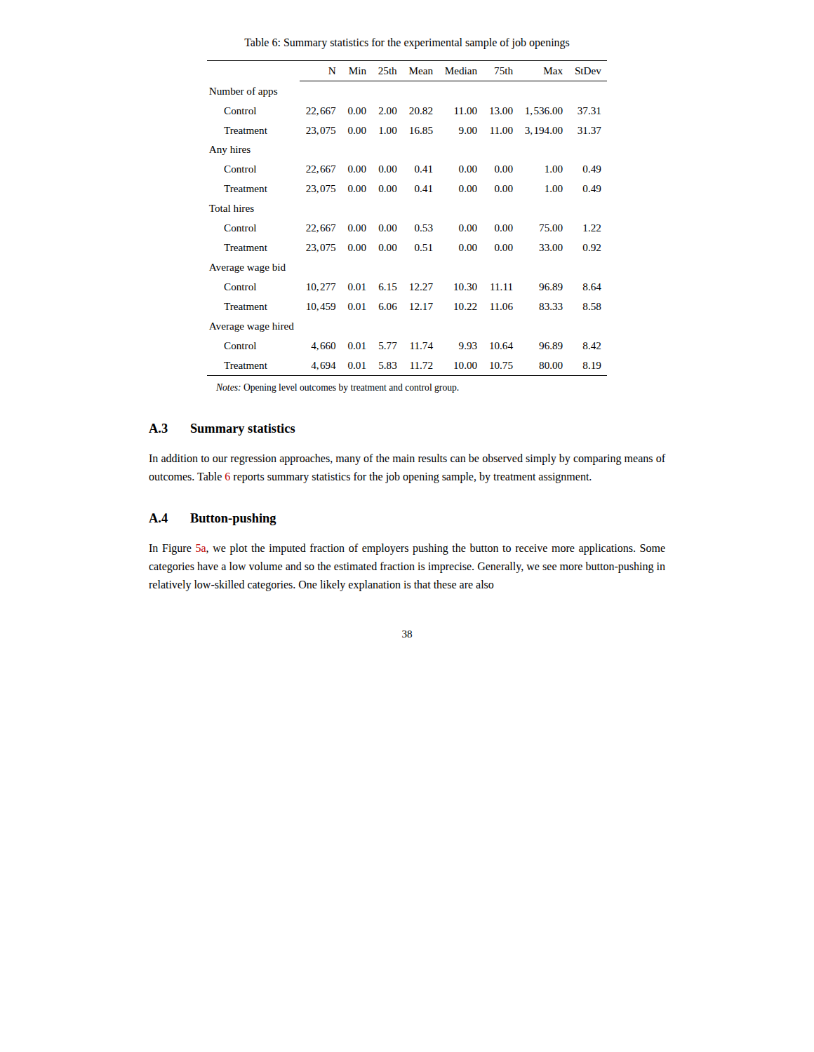Table 6: Summary statistics for the experimental sample of job openings
| | N | Min | 25th | Mean | Median | 75th | Max | StDev |
| --- | --- | --- | --- | --- | --- | --- | --- | --- |
| Number of apps | | | | | | | | |
| Control | 22, 667 | 0.00 | 2.00 | 20.82 | 11.00 | 13.00 | 1, 536.00 | 37.31 |
| Treatment | 23, 075 | 0.00 | 1.00 | 16.85 | 9.00 | 11.00 | 3, 194.00 | 31.37 |
| Any hires | | | | | | | | |
| Control | 22, 667 | 0.00 | 0.00 | 0.41 | 0.00 | 0.00 | 1.00 | 0.49 |
| Treatment | 23, 075 | 0.00 | 0.00 | 0.41 | 0.00 | 0.00 | 1.00 | 0.49 |
| Total hires | | | | | | | | |
| Control | 22, 667 | 0.00 | 0.00 | 0.53 | 0.00 | 0.00 | 75.00 | 1.22 |
| Treatment | 23, 075 | 0.00 | 0.00 | 0.51 | 0.00 | 0.00 | 33.00 | 0.92 |
| Average wage bid | | | | | | | | |
| Control | 10, 277 | 0.01 | 6.15 | 12.27 | 10.30 | 11.11 | 96.89 | 8.64 |
| Treatment | 10, 459 | 0.01 | 6.06 | 12.17 | 10.22 | 11.06 | 83.33 | 8.58 |
| Average wage hired | | | | | | | | |
| Control | 4, 660 | 0.01 | 5.77 | 11.74 | 9.93 | 10.64 | 96.89 | 8.42 |
| Treatment | 4, 694 | 0.01 | 5.83 | 11.72 | 10.00 | 10.75 | 80.00 | 8.19 |
Notes: Opening level outcomes by treatment and control group.
A.3 Summary statistics
In addition to our regression approaches, many of the main results can be observed simply by comparing means of outcomes. Table 6 reports summary statistics for the job opening sample, by treatment assignment.
A.4 Button-pushing
In Figure 5a, we plot the imputed fraction of employers pushing the button to receive more applications. Some categories have a low volume and so the estimated fraction is imprecise. Generally, we see more button-pushing in relatively low-skilled categories. One likely explanation is that these are also
38